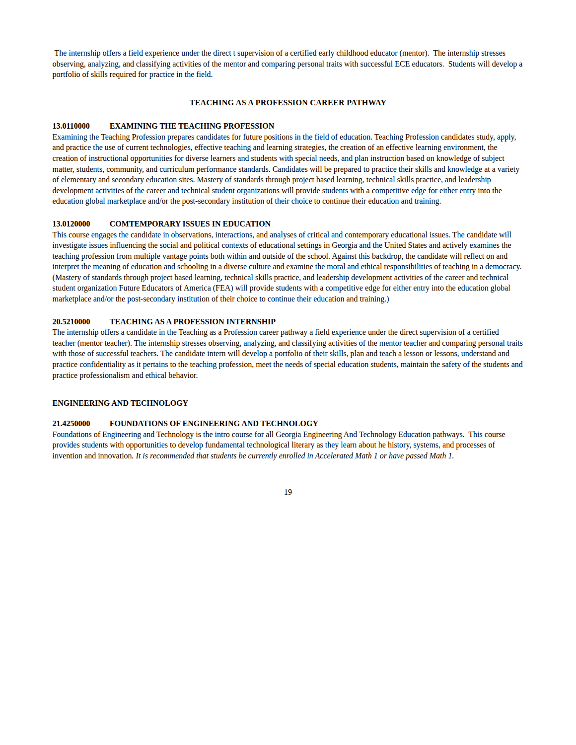The internship offers a field experience under the direct t supervision of a certified early childhood educator (mentor). The internship stresses observing, analyzing, and classifying activities of the mentor and comparing personal traits with successful ECE educators. Students will develop a portfolio of skills required for practice in the field.
Teaching as a Profession Career Pathway
13.0110000 Examining the Teaching Profession
Examining the Teaching Profession prepares candidates for future positions in the field of education. Teaching Profession candidates study, apply, and practice the use of current technologies, effective teaching and learning strategies, the creation of an effective learning environment, the creation of instructional opportunities for diverse learners and students with special needs, and plan instruction based on knowledge of subject matter, students, community, and curriculum performance standards. Candidates will be prepared to practice their skills and knowledge at a variety of elementary and secondary education sites. Mastery of standards through project based learning, technical skills practice, and leadership development activities of the career and technical student organizations will provide students with a competitive edge for either entry into the education global marketplace and/or the post-secondary institution of their choice to continue their education and training.
13.0120000 Comtemporary Issues in Education
This course engages the candidate in observations, interactions, and analyses of critical and contemporary educational issues. The candidate will investigate issues influencing the social and political contexts of educational settings in Georgia and the United States and actively examines the teaching profession from multiple vantage points both within and outside of the school. Against this backdrop, the candidate will reflect on and interpret the meaning of education and schooling in a diverse culture and examine the moral and ethical responsibilities of teaching in a democracy. (Mastery of standards through project based learning, technical skills practice, and leadership development activities of the career and technical student organization Future Educators of America (FEA) will provide students with a competitive edge for either entry into the education global marketplace and/or the post-secondary institution of their choice to continue their education and training.)
20.5210000 Teaching as a Profession Internship
The internship offers a candidate in the Teaching as a Profession career pathway a field experience under the direct supervision of a certified teacher (mentor teacher). The internship stresses observing, analyzing, and classifying activities of the mentor teacher and comparing personal traits with those of successful teachers. The candidate intern will develop a portfolio of their skills, plan and teach a lesson or lessons, understand and practice confidentiality as it pertains to the teaching profession, meet the needs of special education students, maintain the safety of the students and practice professionalism and ethical behavior.
Engineering and Technology
21.4250000 Foundations of Engineering and Technology
Foundations of Engineering and Technology is the intro course for all Georgia Engineering And Technology Education pathways. This course provides students with opportunities to develop fundamental technological literary as they learn about he history, systems, and processes of invention and innovation. It is recommended that students be currently enrolled in Accelerated Math 1 or have passed Math 1.
19